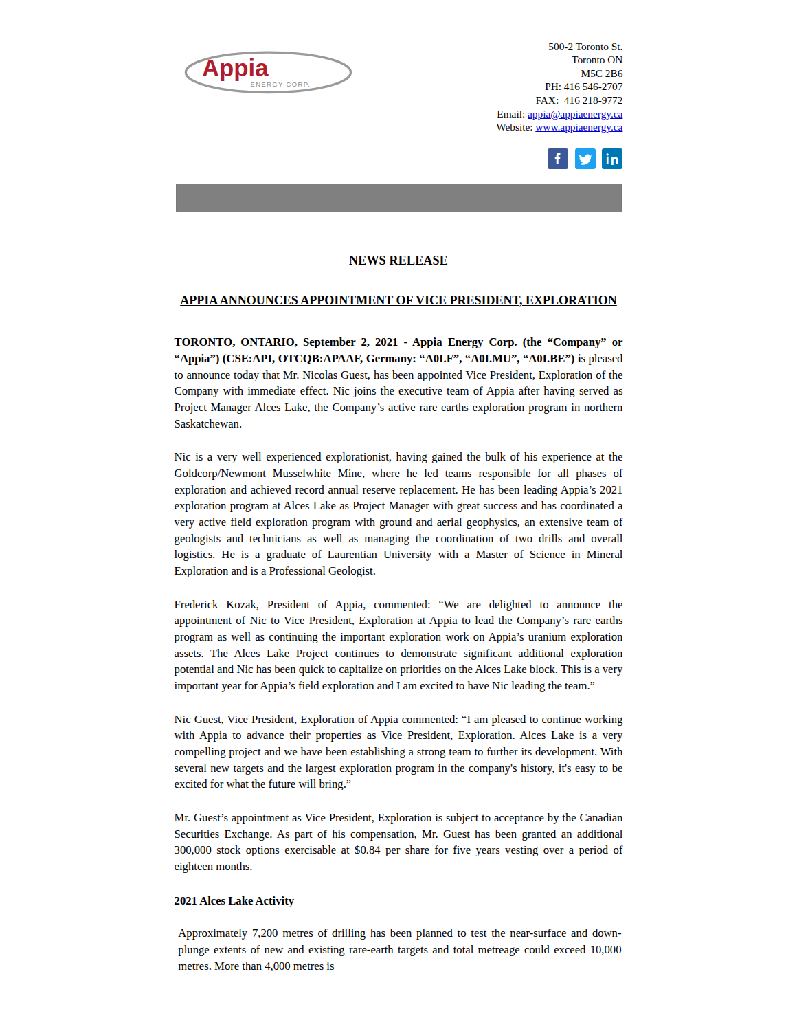Appia ENERGY CORP.
500-2 Toronto St.
Toronto ON
M5C 2B6
PH: 416 546-2707
FAX: 416 218-9772
Email: appia@appiaenergy.ca
Website: www.appiaenergy.ca
NEWS RELEASE
APPIA ANNOUNCES APPOINTMENT OF VICE PRESIDENT, EXPLORATION
TORONTO, ONTARIO, September 2, 2021 - Appia Energy Corp. (the “Company” or “Appia”) (CSE:API, OTCQB:APAAF, Germany: “A0I.F”, “A0I.MU”, “A0I.BE”) is pleased to announce today that Mr. Nicolas Guest, has been appointed Vice President, Exploration of the Company with immediate effect. Nic joins the executive team of Appia after having served as Project Manager Alces Lake, the Company’s active rare earths exploration program in northern Saskatchewan.
Nic is a very well experienced explorationist, having gained the bulk of his experience at the Goldcorp/Newmont Musselwhite Mine, where he led teams responsible for all phases of exploration and achieved record annual reserve replacement. He has been leading Appia’s 2021 exploration program at Alces Lake as Project Manager with great success and has coordinated a very active field exploration program with ground and aerial geophysics, an extensive team of geologists and technicians as well as managing the coordination of two drills and overall logistics. He is a graduate of Laurentian University with a Master of Science in Mineral Exploration and is a Professional Geologist.
Frederick Kozak, President of Appia, commented: “We are delighted to announce the appointment of Nic to Vice President, Exploration at Appia to lead the Company’s rare earths program as well as continuing the important exploration work on Appia’s uranium exploration assets. The Alces Lake Project continues to demonstrate significant additional exploration potential and Nic has been quick to capitalize on priorities on the Alces Lake block. This is a very important year for Appia’s field exploration and I am excited to have Nic leading the team.”
Nic Guest, Vice President, Exploration of Appia commented: “I am pleased to continue working with Appia to advance their properties as Vice President, Exploration. Alces Lake is a very compelling project and we have been establishing a strong team to further its development. With several new targets and the largest exploration program in the company's history, it's easy to be excited for what the future will bring.”
Mr. Guest’s appointment as Vice President, Exploration is subject to acceptance by the Canadian Securities Exchange. As part of his compensation, Mr. Guest has been granted an additional 300,000 stock options exercisable at $0.84 per share for five years vesting over a period of eighteen months.
2021 Alces Lake Activity
Approximately 7,200 metres of drilling has been planned to test the near-surface and down-plunge extents of new and existing rare-earth targets and total metreage could exceed 10,000 metres. More than 4,000 metres is